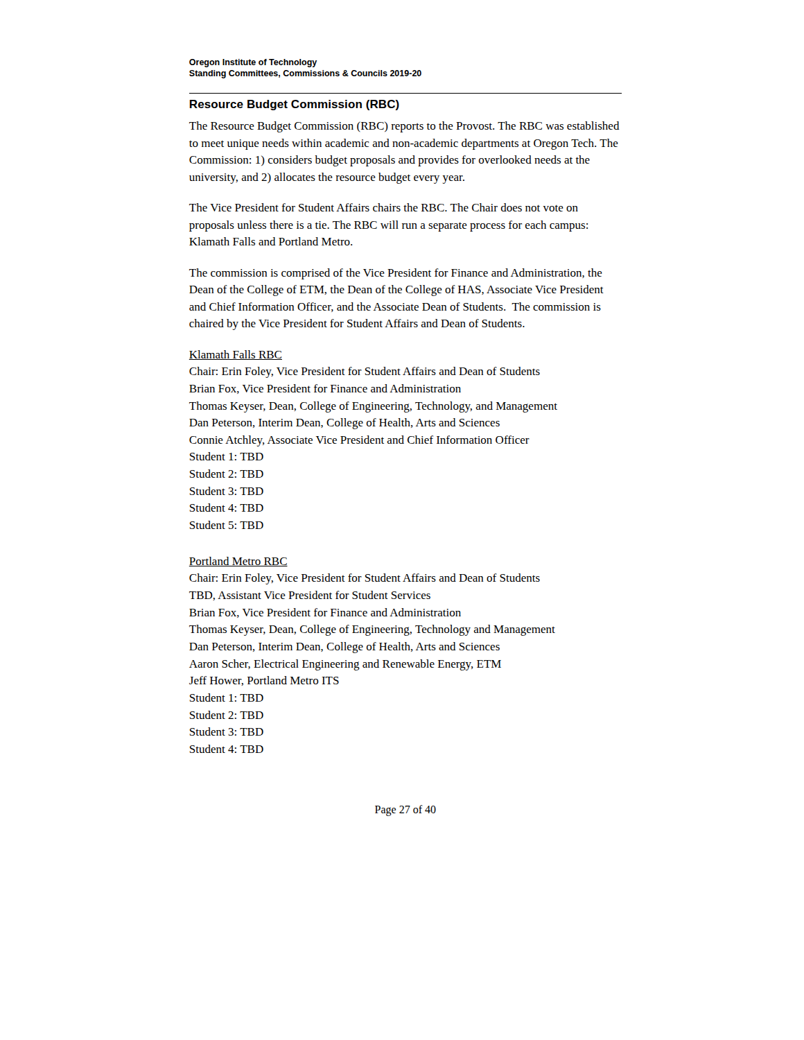Oregon Institute of Technology
Standing Committees, Commissions & Councils 2019-20
Resource Budget Commission (RBC)
The Resource Budget Commission (RBC) reports to the Provost. The RBC was established to meet unique needs within academic and non-academic departments at Oregon Tech. The Commission: 1) considers budget proposals and provides for overlooked needs at the university, and 2) allocates the resource budget every year.
The Vice President for Student Affairs chairs the RBC. The Chair does not vote on proposals unless there is a tie. The RBC will run a separate process for each campus: Klamath Falls and Portland Metro.
The commission is comprised of the Vice President for Finance and Administration, the Dean of the College of ETM, the Dean of the College of HAS, Associate Vice President and Chief Information Officer, and the Associate Dean of Students. The commission is chaired by the Vice President for Student Affairs and Dean of Students.
Klamath Falls RBC
Chair: Erin Foley, Vice President for Student Affairs and Dean of Students
Brian Fox, Vice President for Finance and Administration
Thomas Keyser, Dean, College of Engineering, Technology, and Management
Dan Peterson, Interim Dean, College of Health, Arts and Sciences
Connie Atchley, Associate Vice President and Chief Information Officer
Student 1: TBD
Student 2: TBD
Student 3: TBD
Student 4: TBD
Student 5: TBD
Portland Metro RBC
Chair: Erin Foley, Vice President for Student Affairs and Dean of Students
TBD, Assistant Vice President for Student Services
Brian Fox, Vice President for Finance and Administration
Thomas Keyser, Dean, College of Engineering, Technology and Management
Dan Peterson, Interim Dean, College of Health, Arts and Sciences
Aaron Scher, Electrical Engineering and Renewable Energy, ETM
Jeff Hower, Portland Metro ITS
Student 1: TBD
Student 2: TBD
Student 3: TBD
Student 4: TBD
Page 27 of 40